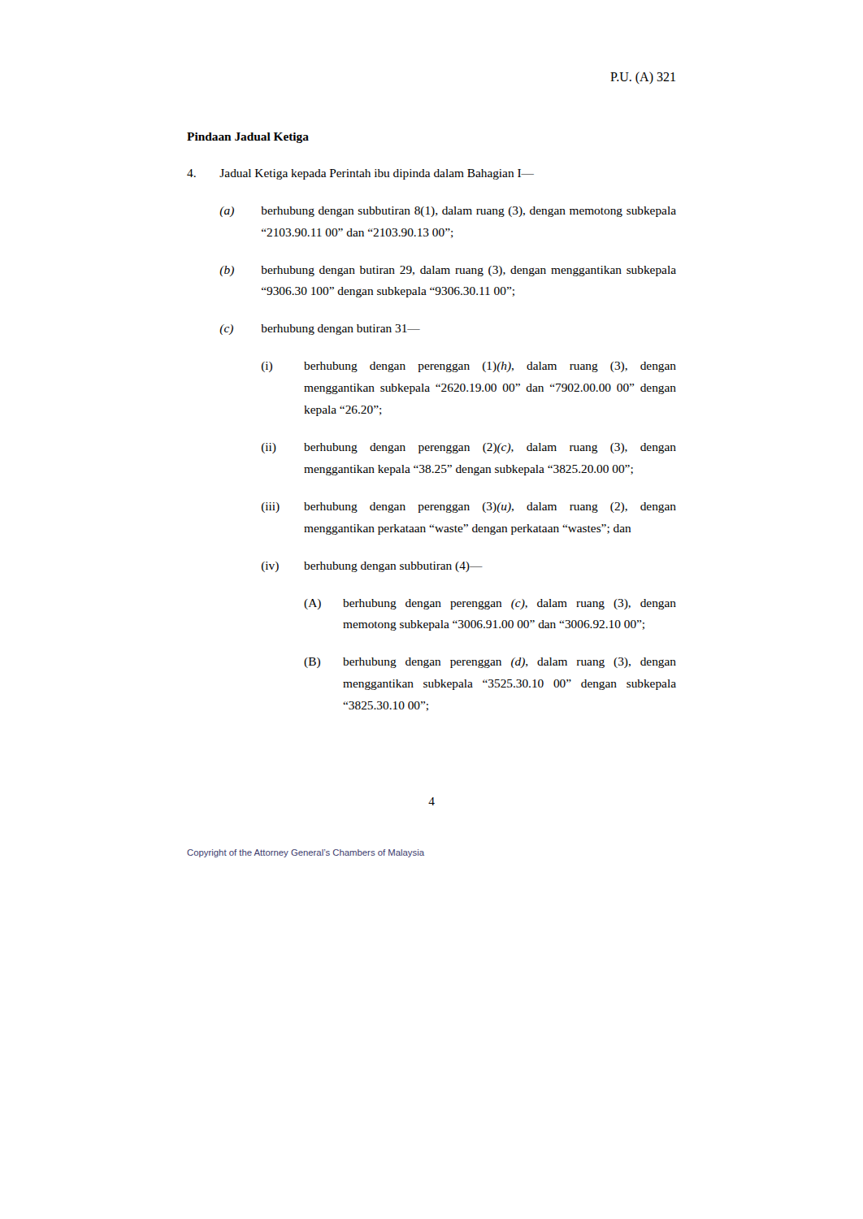P.U. (A) 321
Pindaan Jadual Ketiga
4.
Jadual Ketiga kepada Perintah ibu dipinda dalam Bahagian I—
(a)
berhubung dengan subbutiran 8(1), dalam ruang (3), dengan memotong subkepala “2103.90.11 00” dan “2103.90.13 00”;
(b)
berhubung dengan butiran 29, dalam ruang (3), dengan menggantikan subkepala “9306.30 100” dengan subkepala “9306.30.11 00”;
(c)
berhubung dengan butiran 31—
(i)
berhubung dengan perenggan (1)(h), dalam ruang (3), dengan menggantikan subkepala “2620.19.00 00” dan “7902.00.00 00” dengan kepala “26.20”;
(ii)
berhubung dengan perenggan (2)(c), dalam ruang (3), dengan menggantikan kepala “38.25” dengan subkepala “3825.20.00 00”;
(iii)
berhubung dengan perenggan (3)(u), dalam ruang (2), dengan menggantikan perkataan “waste” dengan perkataan “wastes”; dan
(iv)
berhubung dengan subbutiran (4)—
(A)
berhubung dengan perenggan (c), dalam ruang (3), dengan memotong subkepala “3006.91.00 00” dan “3006.92.10 00”;
(B)
berhubung dengan perenggan (d), dalam ruang (3), dengan menggantikan subkepala “3525.30.10 00” dengan subkepala “3825.30.10 00”;
4
Copyright of the Attorney General’s Chambers of Malaysia